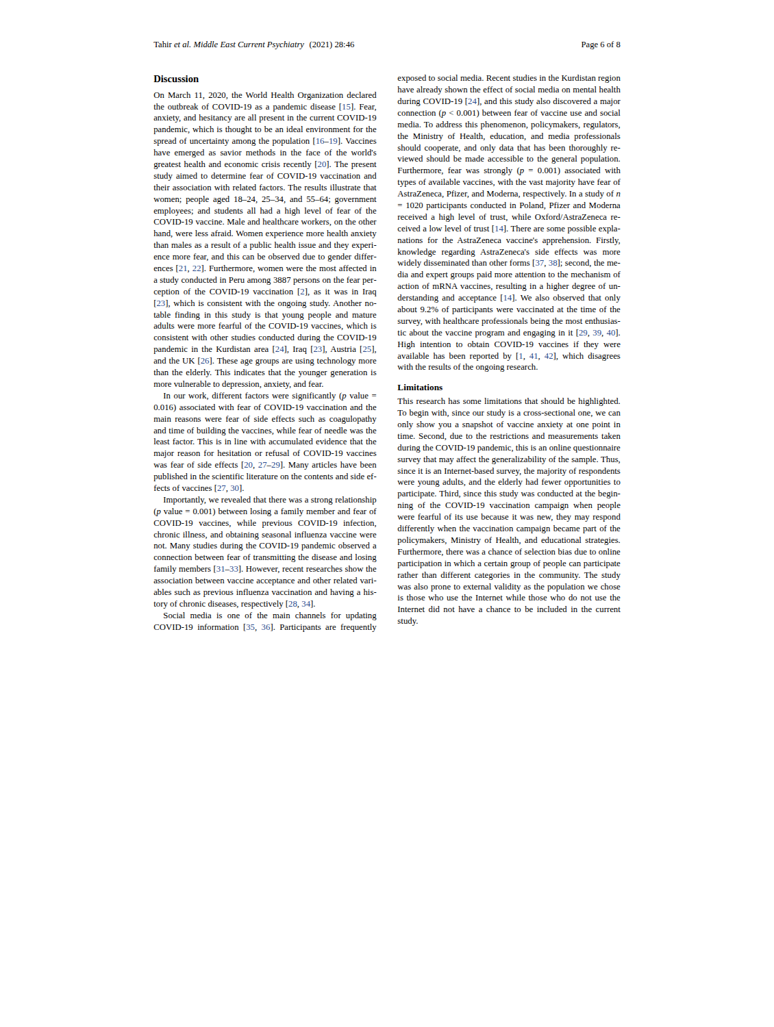Tahir et al. Middle East Current Psychiatry
(2021) 28:46
Page 6 of 8
Discussion
On March 11, 2020, the World Health Organization declared the outbreak of COVID-19 as a pandemic disease [15]. Fear, anxiety, and hesitancy are all present in the current COVID-19 pandemic, which is thought to be an ideal environment for the spread of uncertainty among the population [16–19]. Vaccines have emerged as savior methods in the face of the world's greatest health and economic crisis recently [20]. The present study aimed to determine fear of COVID-19 vaccination and their association with related factors. The results illustrate that women; people aged 18–24, 25–34, and 55–64; government employees; and students all had a high level of fear of the COVID-19 vaccine. Male and healthcare workers, on the other hand, were less afraid. Women experience more health anxiety than males as a result of a public health issue and they experience more fear, and this can be observed due to gender differences [21, 22]. Furthermore, women were the most affected in a study conducted in Peru among 3887 persons on the fear perception of the COVID-19 vaccination [2], as it was in Iraq [23], which is consistent with the ongoing study. Another notable finding in this study is that young people and mature adults were more fearful of the COVID-19 vaccines, which is consistent with other studies conducted during the COVID-19 pandemic in the Kurdistan area [24], Iraq [23], Austria [25], and the UK [26]. These age groups are using technology more than the elderly. This indicates that the younger generation is more vulnerable to depression, anxiety, and fear.
In our work, different factors were significantly (p value = 0.016) associated with fear of COVID-19 vaccination and the main reasons were fear of side effects such as coagulopathy and time of building the vaccines, while fear of needle was the least factor. This is in line with accumulated evidence that the major reason for hesitation or refusal of COVID-19 vaccines was fear of side effects [20, 27–29]. Many articles have been published in the scientific literature on the contents and side effects of vaccines [27, 30].
Importantly, we revealed that there was a strong relationship (p value = 0.001) between losing a family member and fear of COVID-19 vaccines, while previous COVID-19 infection, chronic illness, and obtaining seasonal influenza vaccine were not. Many studies during the COVID-19 pandemic observed a connection between fear of transmitting the disease and losing family members [31–33]. However, recent researches show the association between vaccine acceptance and other related variables such as previous influenza vaccination and having a history of chronic diseases, respectively [28, 34].
Social media is one of the main channels for updating COVID-19 information [35, 36]. Participants are frequently exposed to social media. Recent studies in the Kurdistan region have already shown the effect of social media on mental health during COVID-19 [24], and this study also discovered a major connection (p < 0.001) between fear of vaccine use and social media. To address this phenomenon, policymakers, regulators, the Ministry of Health, education, and media professionals should cooperate, and only data that has been thoroughly reviewed should be made accessible to the general population. Furthermore, fear was strongly (p = 0.001) associated with types of available vaccines, with the vast majority have fear of AstraZeneca, Pfizer, and Moderna, respectively. In a study of n = 1020 participants conducted in Poland, Pfizer and Moderna received a high level of trust, while Oxford/AstraZeneca received a low level of trust [14]. There are some possible explanations for the AstraZeneca vaccine's apprehension. Firstly, knowledge regarding AstraZeneca's side effects was more widely disseminated than other forms [37, 38]; second, the media and expert groups paid more attention to the mechanism of action of mRNA vaccines, resulting in a higher degree of understanding and acceptance [14]. We also observed that only about 9.2% of participants were vaccinated at the time of the survey, with healthcare professionals being the most enthusiastic about the vaccine program and engaging in it [29, 39, 40]. High intention to obtain COVID-19 vaccines if they were available has been reported by [1, 41, 42], which disagrees with the results of the ongoing research.
Limitations
This research has some limitations that should be highlighted. To begin with, since our study is a cross-sectional one, we can only show you a snapshot of vaccine anxiety at one point in time. Second, due to the restrictions and measurements taken during the COVID-19 pandemic, this is an online questionnaire survey that may affect the generalizability of the sample. Thus, since it is an Internet-based survey, the majority of respondents were young adults, and the elderly had fewer opportunities to participate. Third, since this study was conducted at the beginning of the COVID-19 vaccination campaign when people were fearful of its use because it was new, they may respond differently when the vaccination campaign became part of the policymakers, Ministry of Health, and educational strategies. Furthermore, there was a chance of selection bias due to online participation in which a certain group of people can participate rather than different categories in the community. The study was also prone to external validity as the population we chose is those who use the Internet while those who do not use the Internet did not have a chance to be included in the current study.